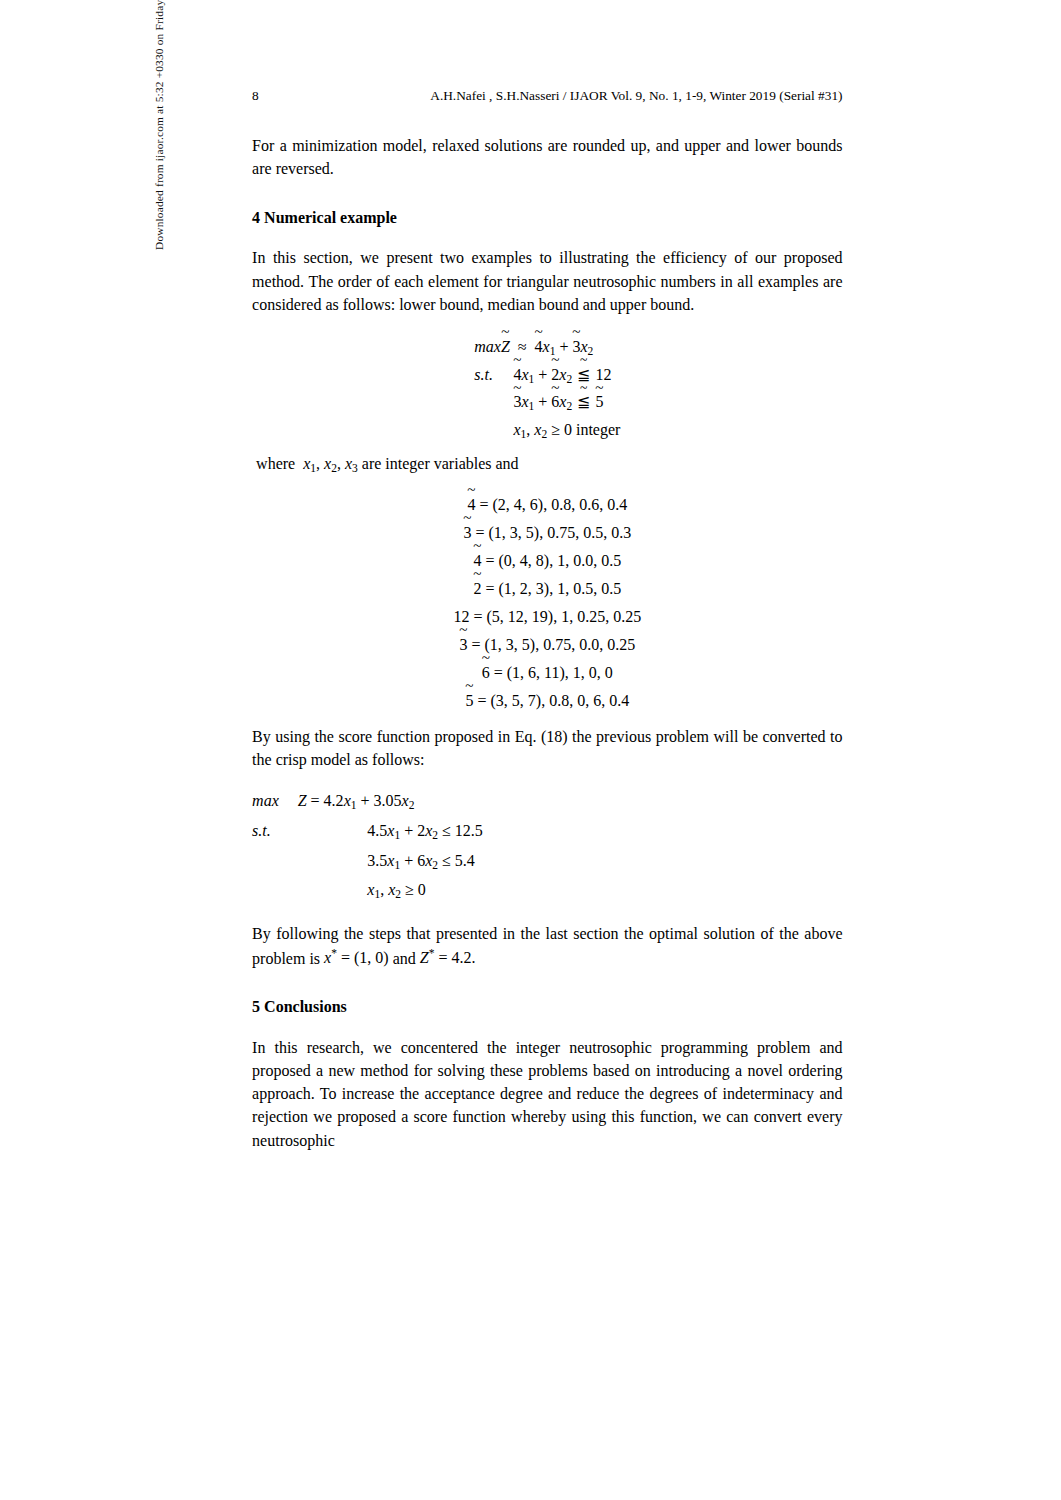Downloaded from ijaor.com at 5:32 +0330 on Friday October 11th 2019
8 A.H.Nafei , S.H.Nasseri / IJAOR Vol. 9, No. 1, 1-9, Winter 2019 (Serial #31)
For a minimization model, relaxed solutions are rounded up, and upper and lower bounds are reversed.
4 Numerical example
In this section, we present two examples to illustrating the efficiency of our proposed method. The order of each element for triangular neutrosophic numbers in all examples are considered as follows: lower bound, median bound and upper bound.
max~Z ≈ ~4 x1 + ~3 x2
s.t. ~4 x1 + ~2 x2 ~≦ 12
~3 x1 + ~6 x2 ~≦ ~5
x1, x2 ≥ 0 integer
where x1, x2, x3 are integer variables and
~4 = (2, 4, 6), 0.8, 0.6, 0.4
~3 = (1, 3, 5), 0.75, 0.5, 0.3
~4 = (0, 4, 8), 1, 0.0, 0.5
~2 = (1, 2, 3), 1, 0.5, 0.5
12 = (5, 12, 19), 1, 0.25, 0.25
~3 = (1, 3, 5), 0.75, 0.0, 0.25
~6 = (1, 6, 11), 1, 0, 0
~5 = (3, 5, 7), 0.8, 0, 6, 0.4
By using the score function proposed in Eq. (18) the previous problem will be converted to the crisp model as follows:
max Z = 4.2x1 + 3.05x2
s.t. 4.5x1 + 2x2 ≤ 12.5
3.5x1 + 6x2 ≤ 5.4
x1, x2 ≥ 0
By following the steps that presented in the last section the optimal solution of the above problem is x* = (1, 0) and Z* = 4.2.
5 Conclusions
In this research, we concentered the integer neutrosophic programming problem and proposed a new method for solving these problems based on introducing a novel ordering approach. To increase the acceptance degree and reduce the degrees of indeterminacy and rejection we proposed a score function whereby using this function, we can convert every neutrosophic